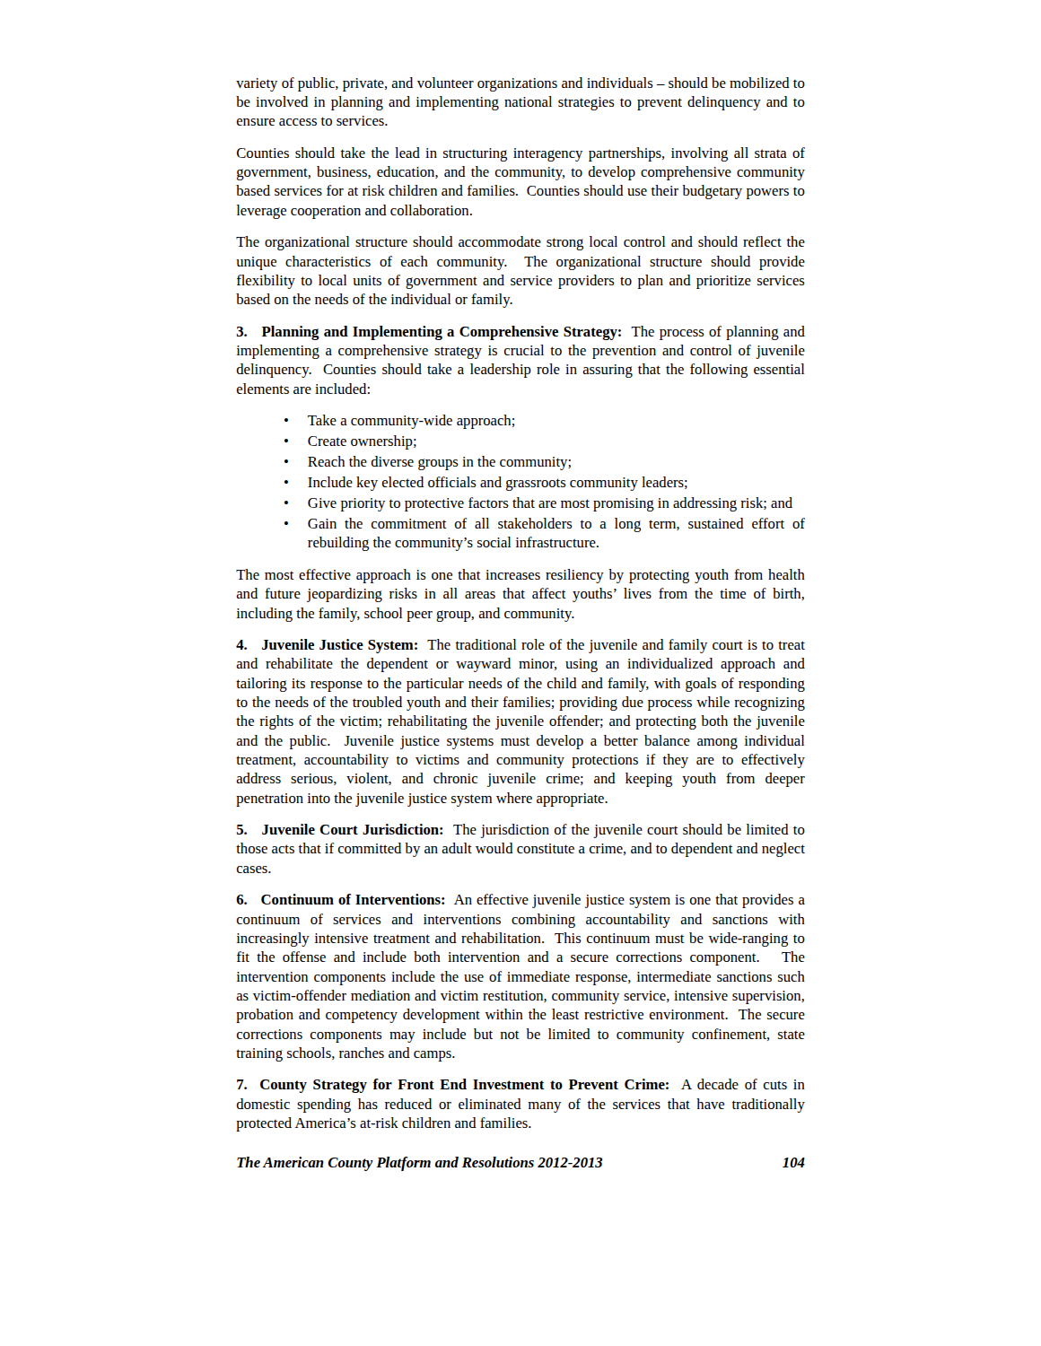variety of public, private, and volunteer organizations and individuals – should be mobilized to be involved in planning and implementing national strategies to prevent delinquency and to ensure access to services.
Counties should take the lead in structuring interagency partnerships, involving all strata of government, business, education, and the community, to develop comprehensive community based services for at risk children and families. Counties should use their budgetary powers to leverage cooperation and collaboration.
The organizational structure should accommodate strong local control and should reflect the unique characteristics of each community. The organizational structure should provide flexibility to local units of government and service providers to plan and prioritize services based on the needs of the individual or family.
3. Planning and Implementing a Comprehensive Strategy: The process of planning and implementing a comprehensive strategy is crucial to the prevention and control of juvenile delinquency. Counties should take a leadership role in assuring that the following essential elements are included:
Take a community-wide approach;
Create ownership;
Reach the diverse groups in the community;
Include key elected officials and grassroots community leaders;
Give priority to protective factors that are most promising in addressing risk; and
Gain the commitment of all stakeholders to a long term, sustained effort of rebuilding the community’s social infrastructure.
The most effective approach is one that increases resiliency by protecting youth from health and future jeopardizing risks in all areas that affect youths’ lives from the time of birth, including the family, school peer group, and community.
4. Juvenile Justice System: The traditional role of the juvenile and family court is to treat and rehabilitate the dependent or wayward minor, using an individualized approach and tailoring its response to the particular needs of the child and family, with goals of responding to the needs of the troubled youth and their families; providing due process while recognizing the rights of the victim; rehabilitating the juvenile offender; and protecting both the juvenile and the public. Juvenile justice systems must develop a better balance among individual treatment, accountability to victims and community protections if they are to effectively address serious, violent, and chronic juvenile crime; and keeping youth from deeper penetration into the juvenile justice system where appropriate.
5. Juvenile Court Jurisdiction: The jurisdiction of the juvenile court should be limited to those acts that if committed by an adult would constitute a crime, and to dependent and neglect cases.
6. Continuum of Interventions: An effective juvenile justice system is one that provides a continuum of services and interventions combining accountability and sanctions with increasingly intensive treatment and rehabilitation. This continuum must be wide-ranging to fit the offense and include both intervention and a secure corrections component. The intervention components include the use of immediate response, intermediate sanctions such as victim-offender mediation and victim restitution, community service, intensive supervision, probation and competency development within the least restrictive environment. The secure corrections components may include but not be limited to community confinement, state training schools, ranches and camps.
7. County Strategy for Front End Investment to Prevent Crime: A decade of cuts in domestic spending has reduced or eliminated many of the services that have traditionally protected America’s at-risk children and families.
The American County Platform and Resolutions 2012-2013 104